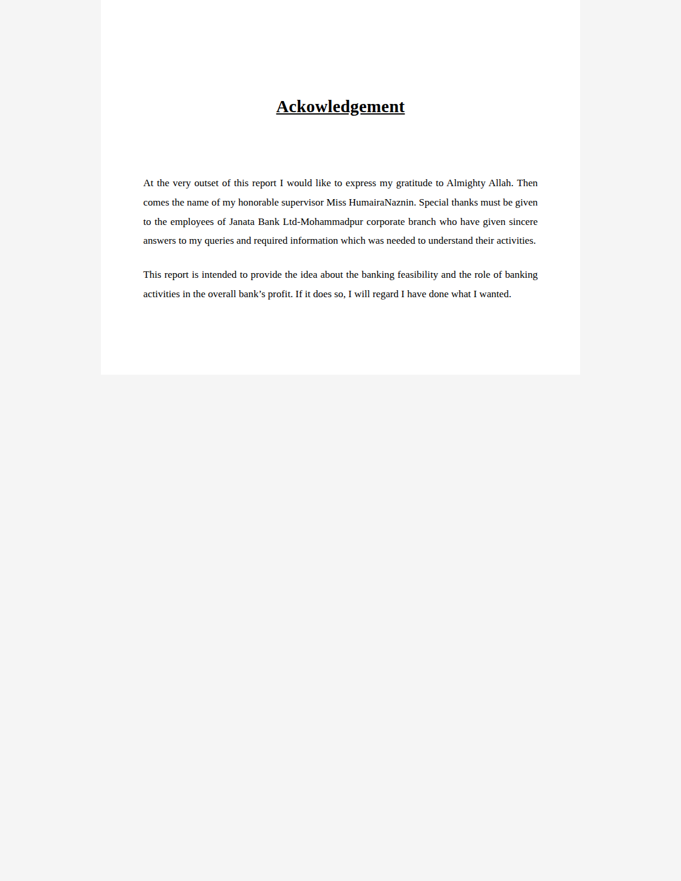Ackowledgement
At the very outset of this report I would like to express my gratitude to Almighty Allah. Then comes the name of my honorable supervisor Miss HumairaNaznin. Special thanks must be given to the employees of Janata Bank Ltd-Mohammadpur corporate branch who have given sincere answers to my queries and required information which was needed to understand their activities.
This report is intended to provide the idea about the banking feasibility and the role of banking activities in the overall bank’s profit. If it does so, I will regard I have done what I wanted.